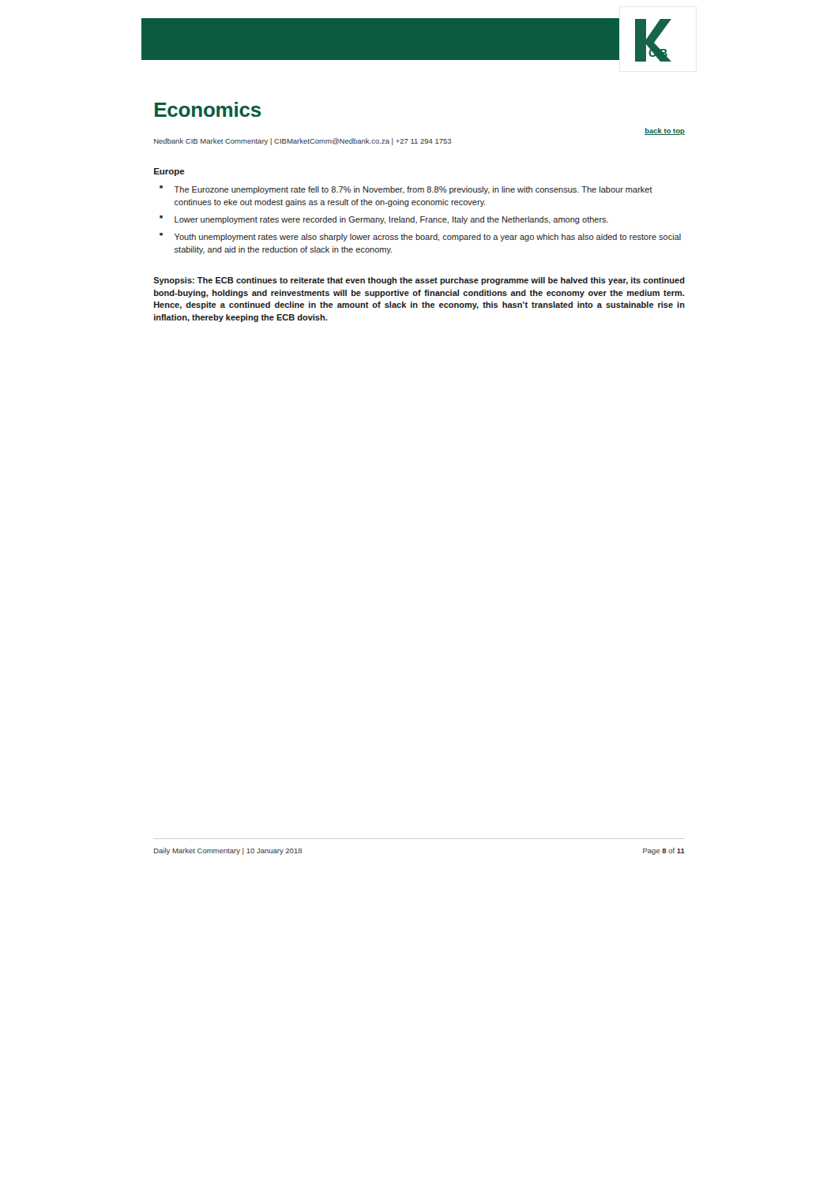CIB
back to top
Economics
Nedbank CIB Market Commentary | CIBMarketComm@Nedbank.co.za | +27 11 294 1753
Europe
The Eurozone unemployment rate fell to 8.7% in November, from 8.8% previously, in line with consensus. The labour market continues to eke out modest gains as a result of the on-going economic recovery.
Lower unemployment rates were recorded in Germany, Ireland, France, Italy and the Netherlands, among others.
Youth unemployment rates were also sharply lower across the board, compared to a year ago which has also aided to restore social stability, and aid in the reduction of slack in the economy.
Synopsis: The ECB continues to reiterate that even though the asset purchase programme will be halved this year, its continued bond-buying, holdings and reinvestments will be supportive of financial conditions and the economy over the medium term. Hence, despite a continued decline in the amount of slack in the economy, this hasn’t translated into a sustainable rise in inflation, thereby keeping the ECB dovish.
Daily Market Commentary | 10 January 2018
Page 8 of 11